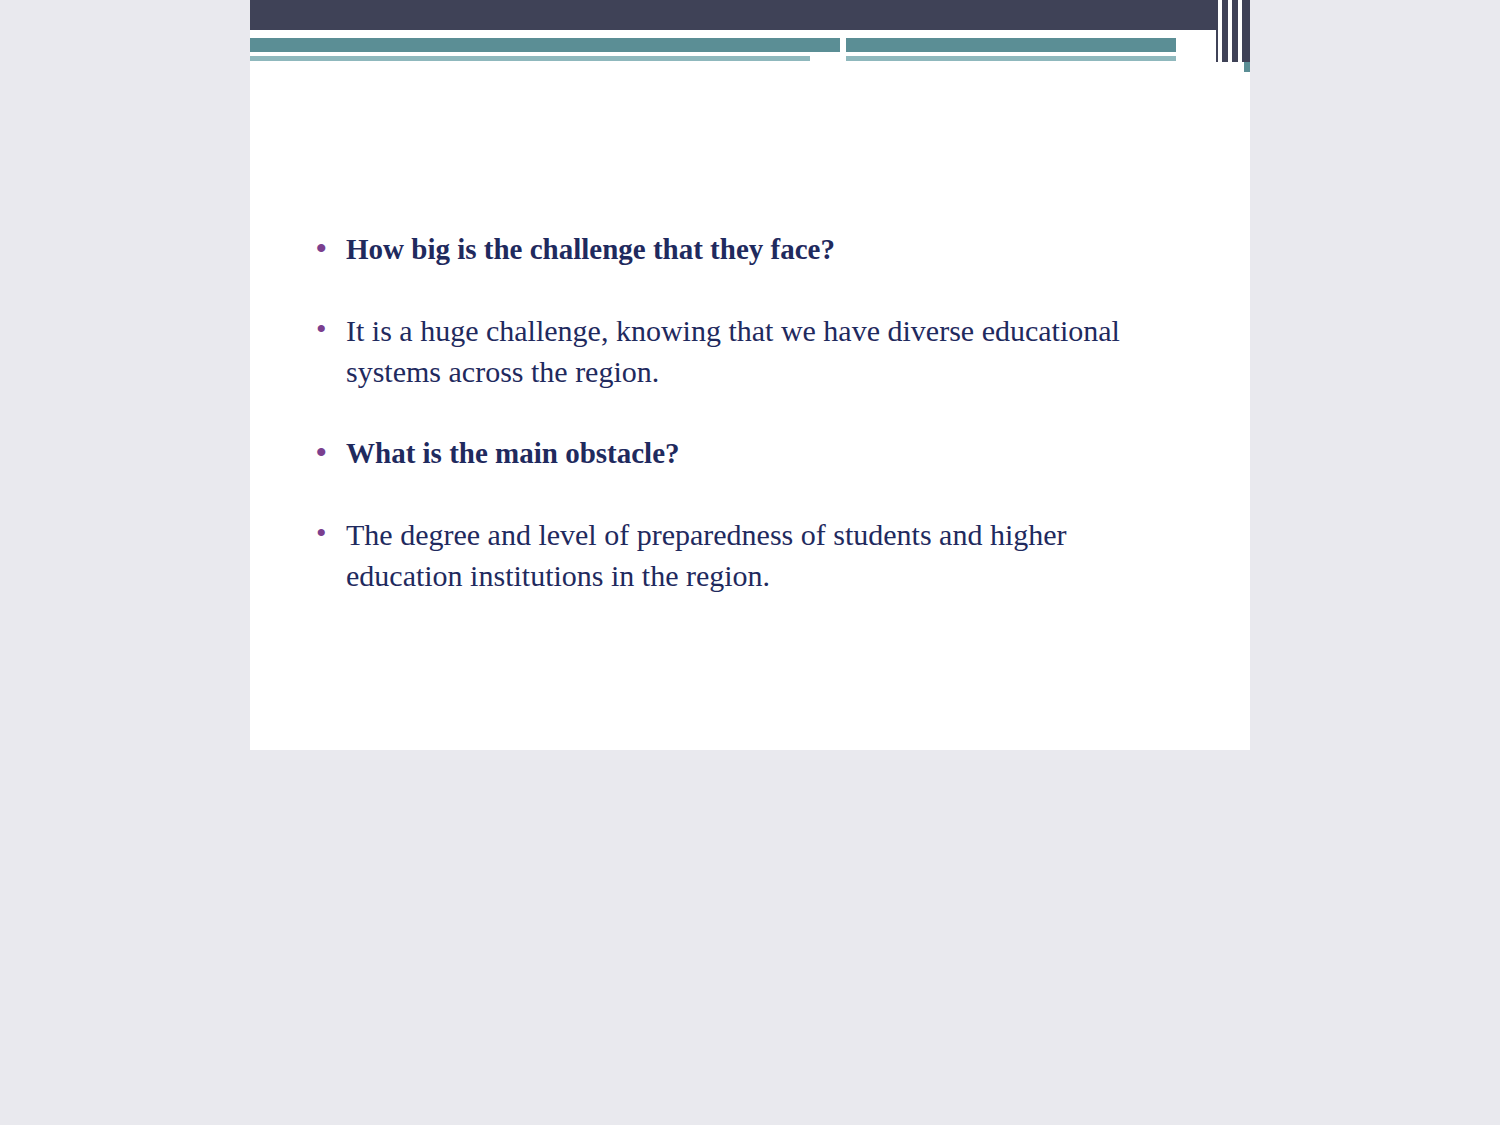How big is the challenge that they face?
It is a huge challenge, knowing that we have diverse educational systems across the region.
What is the main obstacle?
The degree and level of preparedness of students and higher education institutions in the region.